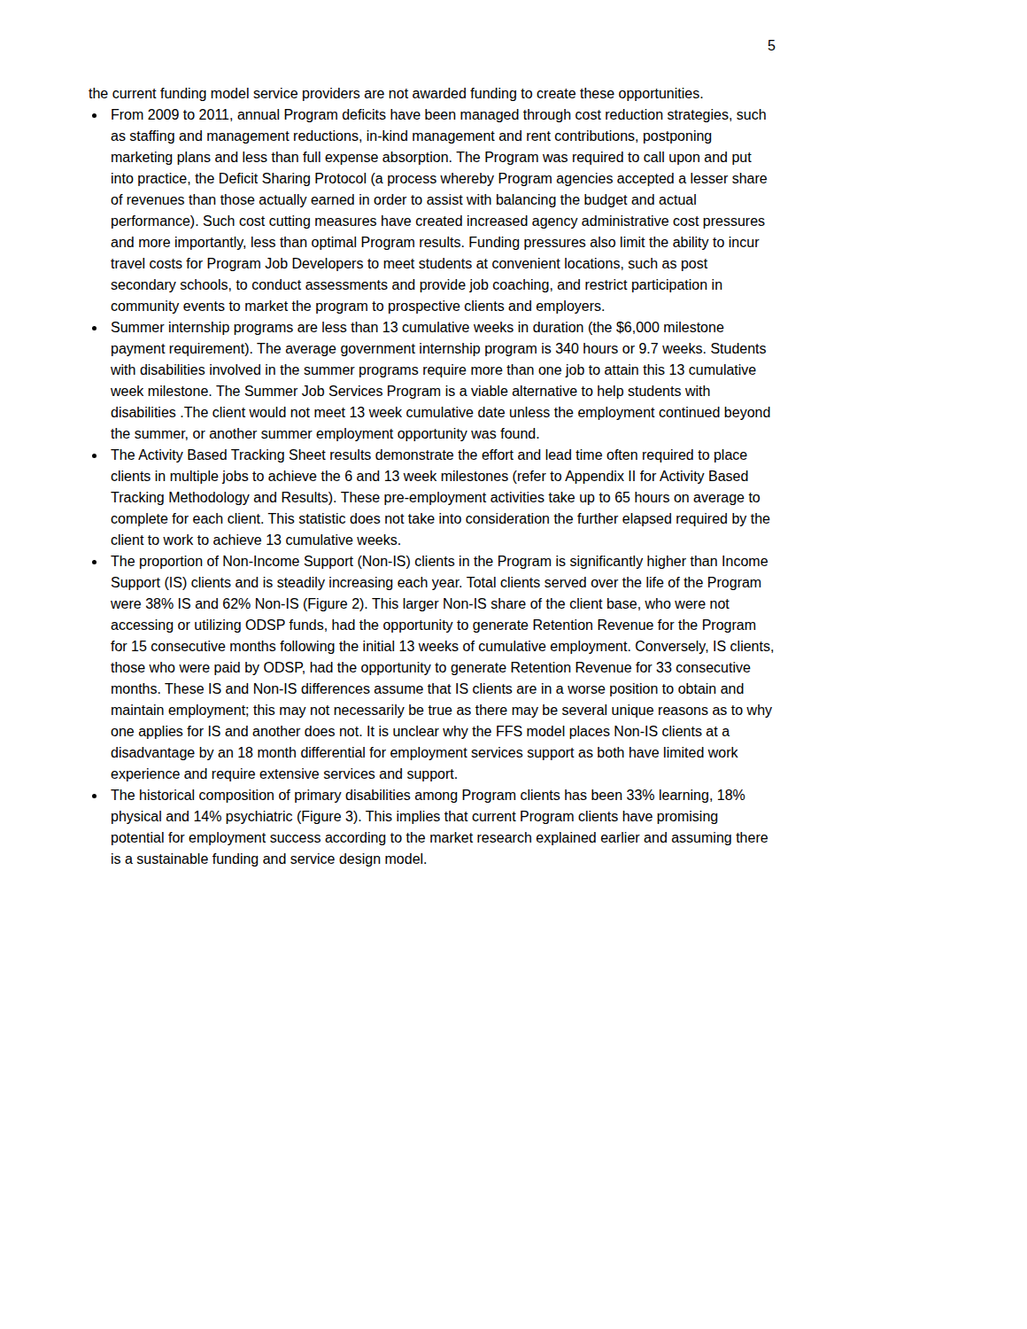5
the current funding model service providers are not awarded funding to create these opportunities.
From 2009 to 2011, annual Program deficits have been managed through cost reduction strategies, such as staffing and management reductions, in-kind management and rent contributions, postponing marketing plans and less than full expense absorption. The Program was required to call upon and put into practice, the Deficit Sharing Protocol (a process whereby Program agencies accepted a lesser share of revenues than those actually earned in order to assist with balancing the budget and actual performance). Such cost cutting measures have created increased agency administrative cost pressures and more importantly, less than optimal Program results. Funding pressures also limit the ability to incur travel costs for Program Job Developers to meet students at convenient locations, such as post secondary schools, to conduct assessments and provide job coaching, and restrict participation in community events to market the program to prospective clients and employers.
Summer internship programs are less than 13 cumulative weeks in duration (the $6,000 milestone payment requirement). The average government internship program is 340 hours or 9.7 weeks. Students with disabilities involved in the summer programs require more than one job to attain this 13 cumulative week milestone. The Summer Job Services Program is a viable alternative to help students with disabilities .The client would not meet 13 week cumulative date unless the employment continued beyond the summer, or another summer employment opportunity was found.
The Activity Based Tracking Sheet results demonstrate the effort and lead time often required to place clients in multiple jobs to achieve the 6 and 13 week milestones (refer to Appendix II for Activity Based Tracking Methodology and Results). These pre-employment activities take up to 65 hours on average to complete for each client. This statistic does not take into consideration the further elapsed required by the client to work to achieve 13 cumulative weeks.
The proportion of Non-Income Support (Non-IS) clients in the Program is significantly higher than Income Support (IS) clients and is steadily increasing each year. Total clients served over the life of the Program were 38% IS and 62% Non-IS (Figure 2). This larger Non-IS share of the client base, who were not accessing or utilizing ODSP funds, had the opportunity to generate Retention Revenue for the Program for 15 consecutive months following the initial 13 weeks of cumulative employment. Conversely, IS clients, those who were paid by ODSP, had the opportunity to generate Retention Revenue for 33 consecutive months. These IS and Non-IS differences assume that IS clients are in a worse position to obtain and maintain employment; this may not necessarily be true as there may be several unique reasons as to why one applies for IS and another does not. It is unclear why the FFS model places Non-IS clients at a disadvantage by an 18 month differential for employment services support as both have limited work experience and require extensive services and support.
The historical composition of primary disabilities among Program clients has been 33% learning, 18% physical and 14% psychiatric (Figure 3). This implies that current Program clients have promising potential for employment success according to the market research explained earlier and assuming there is a sustainable funding and service design model.